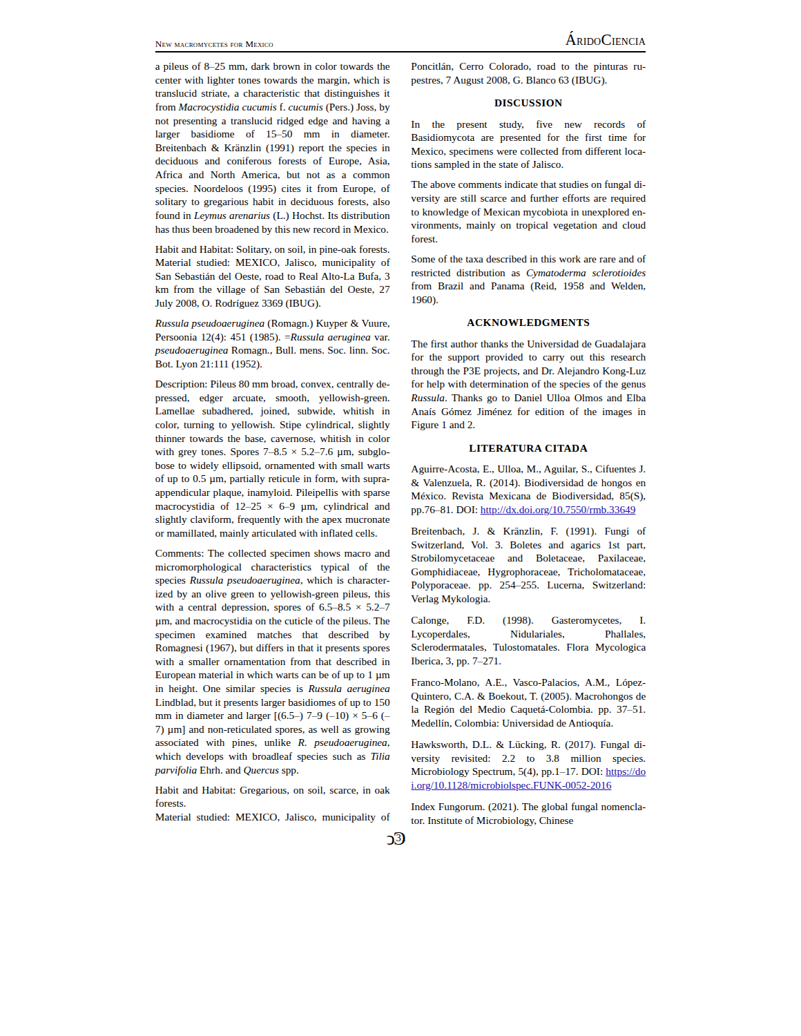New macromycetes for Mexico
ÁridoCiencia
a pileus of 8–25 mm, dark brown in color towards the center with lighter tones towards the margin, which is translucid striate, a characteristic that distinguishes it from Macrocystidia cucumis f. cucumis (Pers.) Joss, by not presenting a translucid ridged edge and having a larger basidiome of 15–50 mm in diameter. Breitenbach & Kränzlin (1991) report the species in deciduous and coniferous forests of Europe, Asia, Africa and North America, but not as a common species. Noordeloos (1995) cites it from Europe, of solitary to gregarious habit in deciduous forests, also found in Leymus arenarius (L.) Hochst. Its distribution has thus been broadened by this new record in Mexico.
Habit and Habitat: Solitary, on soil, in pine-oak forests. Material studied: MEXICO, Jalisco, municipality of San Sebastián del Oeste, road to Real Alto-La Bufa, 3 km from the village of San Sebastián del Oeste, 27 July 2008, O. Rodríguez 3369 (IBUG).
Russula pseudoaeruginea (Romagn.) Kuyper & Vuure, Persoonia 12(4): 451 (1985). =Russula aeruginea var. pseudoaeruginea Romagn., Bull. mens. Soc. linn. Soc. Bot. Lyon 21:111 (1952).
Description: Pileus 80 mm broad, convex, centrally depressed, edger arcuate, smooth, yellowish-green. Lamellae subadhered, joined, subwide, whitish in color, turning to yellowish. Stipe cylindrical, slightly thinner towards the base, cavernose, whitish in color with grey tones. Spores 7–8.5 × 5.2–7.6 µm, subglobose to widely ellipsoid, ornamented with small warts of up to 0.5 µm, partially reticule in form, with supra-appendicular plaque, inamyloid. Pileipellis with sparse macrocystidia of 12–25 × 6–9 µm, cylindrical and slightly claviform, frequently with the apex mucronate or mamillated, mainly articulated with inflated cells.
Comments: The collected specimen shows macro and micromorphological characteristics typical of the species Russula pseudoaeruginea, which is characterized by an olive green to yellowish-green pileus, this with a central depression, spores of 6.5–8.5 × 5.2–7 µm, and macrocystidia on the cuticle of the pileus. The specimen examined matches that described by Romagnesi (1967), but differs in that it presents spores with a smaller ornamentation from that described in European material in which warts can be of up to 1 µm in height. One similar species is Russula aeruginea Lindblad, but it presents larger basidiomes of up to 150 mm in diameter and larger [(6.5–) 7–9 (–10) × 5–6 (–7) µm] and non-reticulated spores, as well as growing associated with pines, unlike R. pseudoaeruginea, which develops with broadleaf species such as Tilia parvifolia Ehrh. and Quercus spp.
Habit and Habitat: Gregarious, on soil, scarce, in oak forests.
Material studied: MEXICO, Jalisco, municipality of Poncitlán, Cerro Colorado, road to the pinturas rupestres, 7 August 2008, G. Blanco 63 (IBUG).
DISCUSSION
In the present study, five new records of Basidiomycota are presented for the first time for Mexico, specimens were collected from different locations sampled in the state of Jalisco.
The above comments indicate that studies on fungal diversity are still scarce and further efforts are required to knowledge of Mexican mycobiota in unexplored environments, mainly on tropical vegetation and cloud forest.
Some of the taxa described in this work are rare and of restricted distribution as Cymatoderma sclerotioides from Brazil and Panama (Reid, 1958 and Welden, 1960).
ACKNOWLEDGMENTS
The first author thanks the Universidad de Guadalajara for the support provided to carry out this research through the P3E projects, and Dr. Alejandro Kong-Luz for help with determination of the species of the genus Russula. Thanks go to Daniel Ulloa Olmos and Elba Anaís Gómez Jiménez for edition of the images in Figure 1 and 2.
LITERATURA CITADA
Aguirre-Acosta, E., Ulloa, M., Aguilar, S., Cifuentes J. & Valenzuela, R. (2014). Biodiversidad de hongos en México. Revista Mexicana de Biodiversidad, 85(S), pp.76–81. DOI: http://dx.doi.org/10.7550/rmb.33649
Breitenbach, J. & Kränzlin, F. (1991). Fungi of Switzerland, Vol. 3. Boletes and agarics 1st part, Strobilomycetaceae and Boletaceae, Paxilaceae, Gomphidiaceae, Hygrophoraceae, Tricholomataceae, Polyporaceae. pp. 254–255. Lucerna, Switzerland: Verlag Mykologia.
Calonge, F.D. (1998). Gasteromycetes, I. Lycoperdales, Nidulariales, Phallales, Sclerodermatales, Tulostomatales. Flora Mycologica Iberica, 3, pp. 7–271.
Franco-Molano, A.E., Vasco-Palacios, A.M., López-Quintero, C.A. & Boekout, T. (2005). Macrohongos de la Región del Medio Caquetá-Colombia. pp. 37–51. Medellín, Colombia: Universidad de Antioquía.
Hawksworth, D.L. & Lücking, R. (2017). Fungal diversity revisited: 2.2 to 3.8 million species. Microbiology Spectrum, 5(4), pp.1–17. DOI: https://doi.org/10.1128/microbiolspec.FUNK-0052-2016
Index Fungorum. (2021). The global fungal nomenclator. Institute of Microbiology, Chinese
ↄƆ 31